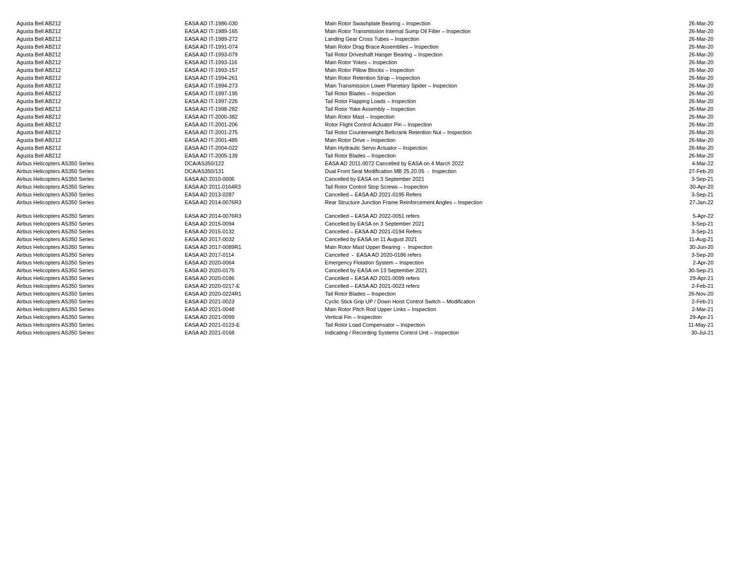| Agusta Bell AB212 | EASA AD IT-1986-030 | Main Rotor Swashplate Bearing – Inspection | 26-Mar-20 |
| Agusta Bell AB212 | EASA AD IT-1989-165 | Main Rotor Transmission Internal Sump Oil Filter – Inspection | 26-Mar-20 |
| Agusta Bell AB212 | EASA AD IT-1989-272 | Landing Gear Cross Tubes – Inspection | 26-Mar-20 |
| Agusta Bell AB212 | EASA AD IT-1991-074 | Main Rotor Drag Brace Assemblies – Inspection | 26-Mar-20 |
| Agusta Bell AB212 | EASA AD IT-1993-079 | Tail Rotor Driveshaft Hanger Bearing – Inspection | 26-Mar-20 |
| Agusta Bell AB212 | EASA AD IT-1993-116 | Main Rotor Yokes – Inspection | 26-Mar-20 |
| Agusta Bell AB212 | EASA AD IT-1993-157 | Main Rotor Pillow Blocks – Inspection | 26-Mar-20 |
| Agusta Bell AB212 | EASA AD IT-1994-261 | Main Rotor Retention Strap – Inspection | 26-Mar-20 |
| Agusta Bell AB212 | EASA AD IT-1994-273 | Main Transmission Lower Planetary Spider – Inspection | 26-Mar-20 |
| Agusta Bell AB212 | EASA AD IT-1997-195 | Tail Rotor Blades – Inspection | 26-Mar-20 |
| Agusta Bell AB212 | EASA AD IT-1997-226 | Tail Rotor Flapping Loads – Inspection | 26-Mar-20 |
| Agusta Bell AB212 | EASA AD IT-1998-282 | Tail Rotor Yoke Assembly – Inspection | 26-Mar-20 |
| Agusta Bell AB212 | EASA AD IT-2000-382 | Main Rotor Mast – Inspection | 26-Mar-20 |
| Agusta Bell AB212 | EASA AD IT-2001-206 | Rotor Flight Control Actuator Pin – Inspection | 26-Mar-20 |
| Agusta Bell AB212 | EASA AD IT-2001-275 | Tail Rotor Counterweight Bellcrank Retention Nut – Inspection | 26-Mar-20 |
| Agusta Bell AB212 | EASA AD IT-2001-485 | Main Rotor Drive – Inspection | 26-Mar-20 |
| Agusta Bell AB212 | EASA AD IT-2004-022 | Main Hydraulic Servo Actuator – Inspection | 26-Mar-20 |
| Agusta Bell AB212 | EASA AD IT-2005-139 | Tail Rotor Blades – Inspection | 26-Mar-20 |
| Airbus Helicopters AS350 Series | DCA/AS350/122 | EASA AD 2011-0072 Cancelled by EASA on 4 March 2022 | 4-Mar-22 |
| Airbus Helicopters AS350 Series | DCA/AS350/131 | Dual Front Seat Modification MB 25.20.05 - Inspection | 27-Feb-20 |
| Airbus Helicopters AS350 Series | EASA AD 2010-0006 | Cancelled by EASA on 3 September 2021 | 3-Sep-21 |
| Airbus Helicopters AS350 Series | EASA AD 2011-0164R3 | Tail Rotor Control Stop Screws – Inspection | 30-Apr-20 |
| Airbus Helicopters AS350 Series | EASA AD 2013-0287 | Cancelled – EASA AD 2021-0195 Refers | 3-Sep-21 |
| Airbus Helicopters AS350 Series | EASA AD 2014-0076R3 | Rear Structure Junction Frame Reinforcement Angles – Inspection | 27-Jan-22 |
| Airbus Helicopters AS350 Series | EASA AD 2014-0076R3 | Cancelled – EASA AD 2022-0051 refers | 5-Apr-22 |
| Airbus Helicopters AS350 Series | EASA AD 2015-0094 | Cancelled by EASA on 3 September 2021 | 3-Sep-21 |
| Airbus Helicopters AS350 Series | EASA AD 2015-0132 | Cancelled – EASA AD 2021-0194 Refers | 3-Sep-21 |
| Airbus Helicopters AS350 Series | EASA AD 2017-0032 | Cancelled by EASA on 11 August 2021 | 11-Aug-21 |
| Airbus Helicopters AS350 Series | EASA AD 2017-0089R1 | Main Rotor Mast Upper Bearing - Inspection | 30-Jun-20 |
| Airbus Helicopters AS350 Series | EASA AD 2017-0114 | Cancelled - EASA AD 2020-0186 refers | 3-Sep-20 |
| Airbus Helicopters AS350 Series | EASA AD 2020-0064 | Emergency Flotation System – Inspection | 2-Apr-20 |
| Airbus Helicopters AS350 Series | EASA AD 2020-0175 | Cancelled by EASA on 13 September 2021 | 30-Sep-21 |
| Airbus Helicopters AS350 Series | EASA AD 2020-0186 | Cancelled – EASA AD 2021-0099 refers | 29-Apr-21 |
| Airbus Helicopters AS350 Series | EASA AD 2020-0217-E | Cancelled – EASA AD 2021-0023 refers | 2-Feb-21 |
| Airbus Helicopters AS350 Series | EASA AD 2020-0224R1 | Tail Rotor Blades – Inspection | 26-Nov-20 |
| Airbus Helicopters AS350 Series | EASA AD 2021-0023 | Cyclic Stick Grip UP / Down Hoist Control Switch – Modification | 2-Feb-21 |
| Airbus Helicopters AS350 Series | EASA AD 2021-0048 | Main Rotor Pitch Rod Upper Links – Inspection | 2-Mar-21 |
| Airbus Helicopters AS350 Series | EASA AD 2021-0099 | Vertical Fin – Inspection | 29-Apr-21 |
| Airbus Helicopters AS350 Series | EASA AD 2021-0123-E | Tail Rotor Load Compensator – Inspection | 11-May-21 |
| Airbus Helicopters AS350 Series | EASA AD 2021-0168 | Indicating / Recording Systems Control Unit – Inspection | 30-Jul-21 |